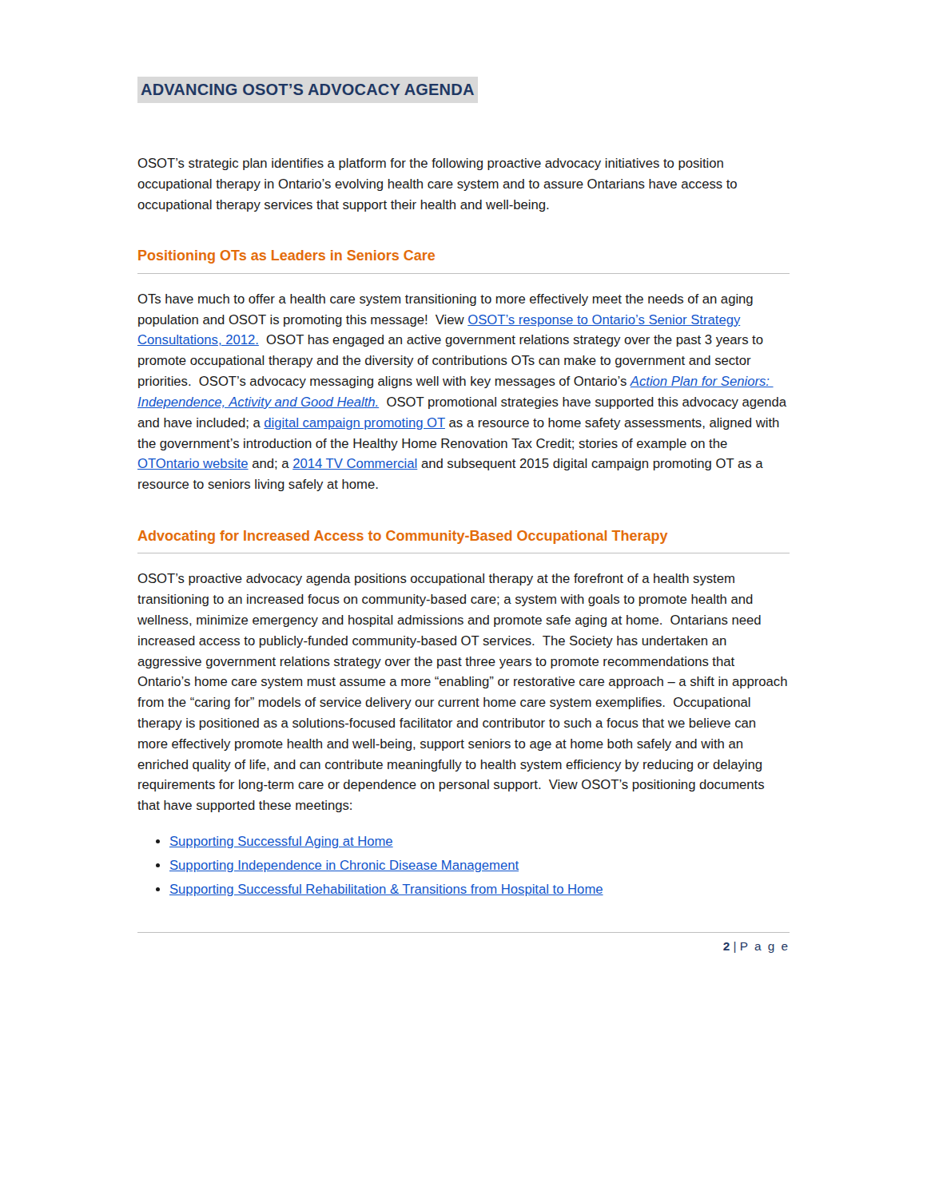ADVANCING OSOT’S ADVOCACY AGENDA
OSOT’s strategic plan identifies a platform for the following proactive advocacy initiatives to position occupational therapy in Ontario’s evolving health care system and to assure Ontarians have access to occupational therapy services that support their health and well-being.
Positioning OTs as Leaders in Seniors Care
OTs have much to offer a health care system transitioning to more effectively meet the needs of an aging population and OSOT is promoting this message! View OSOT’s response to Ontario’s Senior Strategy Consultations, 2012. OSOT has engaged an active government relations strategy over the past 3 years to promote occupational therapy and the diversity of contributions OTs can make to government and sector priorities. OSOT’s advocacy messaging aligns well with key messages of Ontario’s Action Plan for Seniors: Independence, Activity and Good Health. OSOT promotional strategies have supported this advocacy agenda and have included; a digital campaign promoting OT as a resource to home safety assessments, aligned with the government’s introduction of the Healthy Home Renovation Tax Credit; stories of example on the OTOntario website and; a 2014 TV Commercial and subsequent 2015 digital campaign promoting OT as a resource to seniors living safely at home.
Advocating for Increased Access to Community-Based Occupational Therapy
OSOT’s proactive advocacy agenda positions occupational therapy at the forefront of a health system transitioning to an increased focus on community-based care; a system with goals to promote health and wellness, minimize emergency and hospital admissions and promote safe aging at home. Ontarians need increased access to publicly-funded community-based OT services. The Society has undertaken an aggressive government relations strategy over the past three years to promote recommendations that Ontario’s home care system must assume a more “enabling” or restorative care approach – a shift in approach from the “caring for” models of service delivery our current home care system exemplifies. Occupational therapy is positioned as a solutions-focused facilitator and contributor to such a focus that we believe can more effectively promote health and well-being, support seniors to age at home both safely and with an enriched quality of life, and can contribute meaningfully to health system efficiency by reducing or delaying requirements for long-term care or dependence on personal support. View OSOT’s positioning documents that have supported these meetings:
Supporting Successful Aging at Home
Supporting Independence in Chronic Disease Management
Supporting Successful Rehabilitation & Transitions from Hospital to Home
2 | P a g e